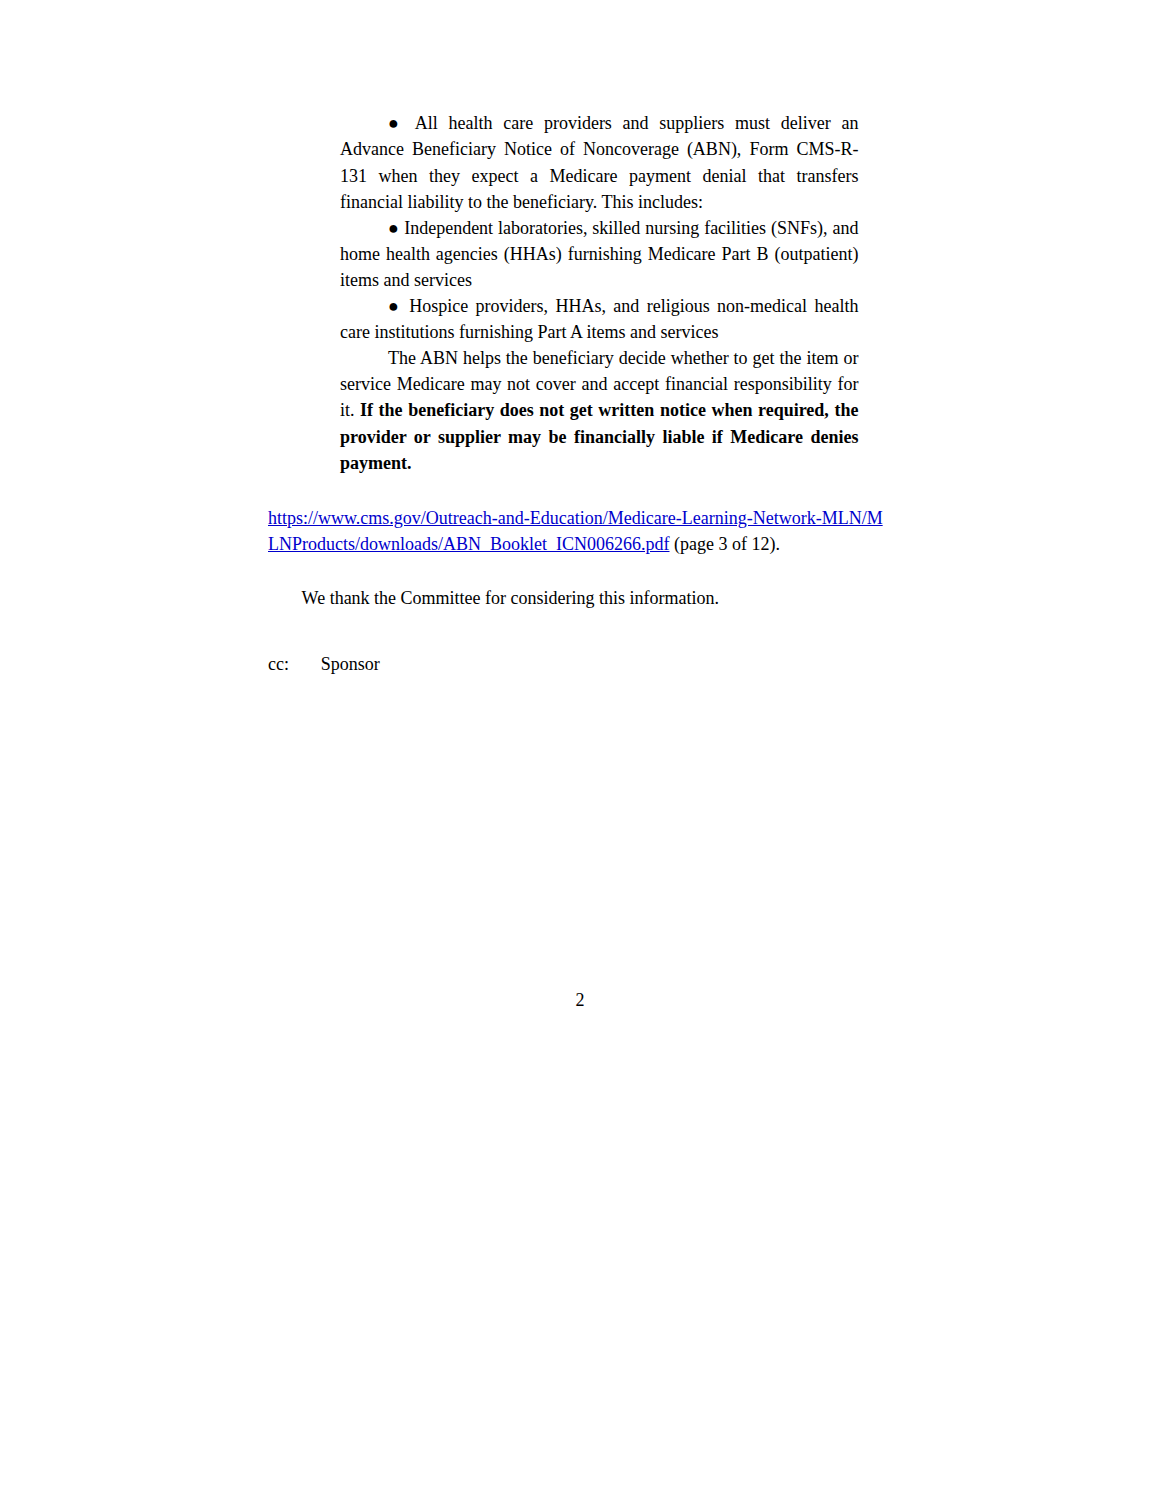● All health care providers and suppliers must deliver an Advance Beneficiary Notice of Noncoverage (ABN), Form CMS-R-131 when they expect a Medicare payment denial that transfers financial liability to the beneficiary. This includes:
● Independent laboratories, skilled nursing facilities (SNFs), and home health agencies (HHAs) furnishing Medicare Part B (outpatient) items and services
● Hospice providers, HHAs, and religious non-medical health care institutions furnishing Part A items and services
The ABN helps the beneficiary decide whether to get the item or service Medicare may not cover and accept financial responsibility for it. If the beneficiary does not get written notice when required, the provider or supplier may be financially liable if Medicare denies payment.
https://www.cms.gov/Outreach-and-Education/Medicare-Learning-Network-MLN/MLNProducts/downloads/ABN_Booklet_ICN006266.pdf (page 3 of 12).
We thank the Committee for considering this information.
cc: Sponsor
2